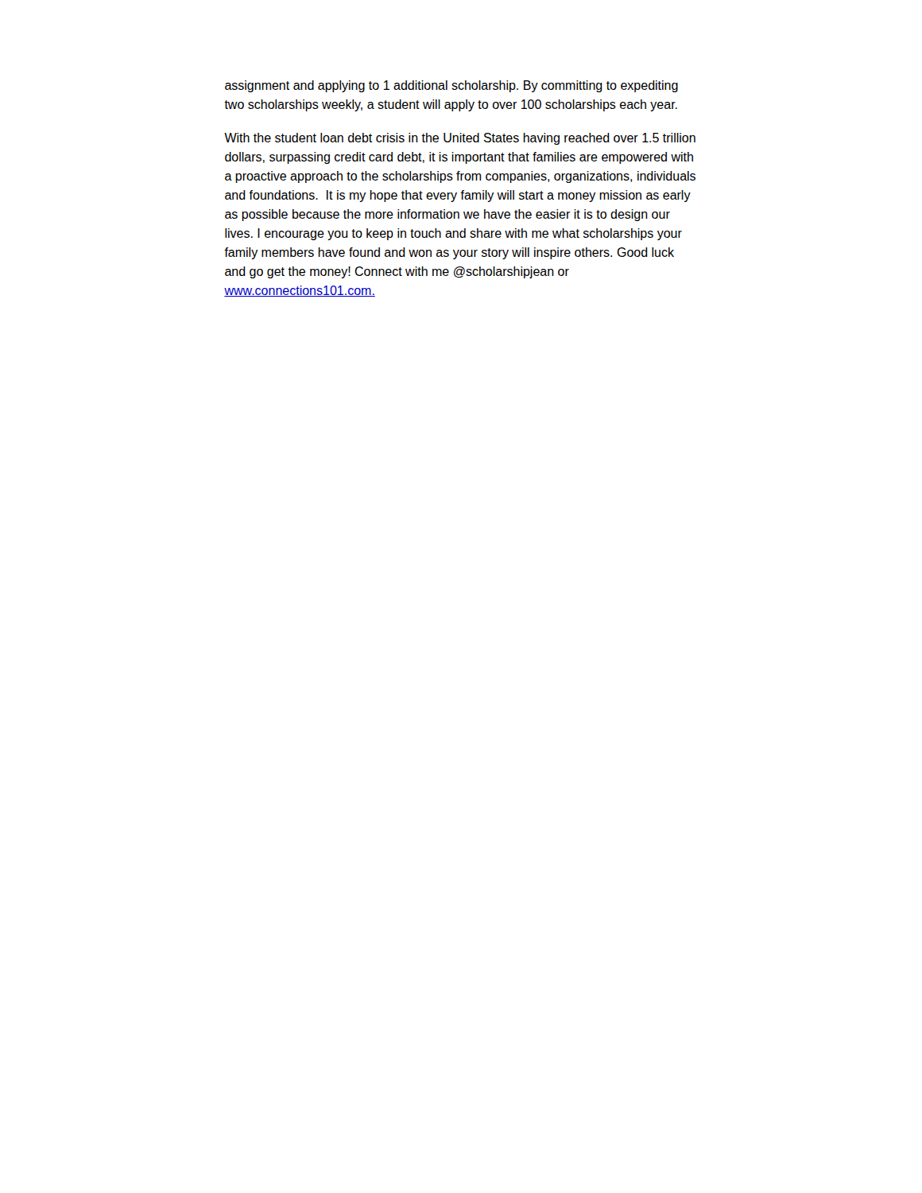assignment and applying to 1 additional scholarship. By committing to expediting two scholarships weekly, a student will apply to over 100 scholarships each year.
With the student loan debt crisis in the United States having reached over 1.5 trillion dollars, surpassing credit card debt, it is important that families are empowered with a proactive approach to the scholarships from companies, organizations, individuals and foundations. It is my hope that every family will start a money mission as early as possible because the more information we have the easier it is to design our lives. I encourage you to keep in touch and share with me what scholarships your family members have found and won as your story will inspire others. Good luck and go get the money! Connect with me @scholarshipjean or www.connections101.com.